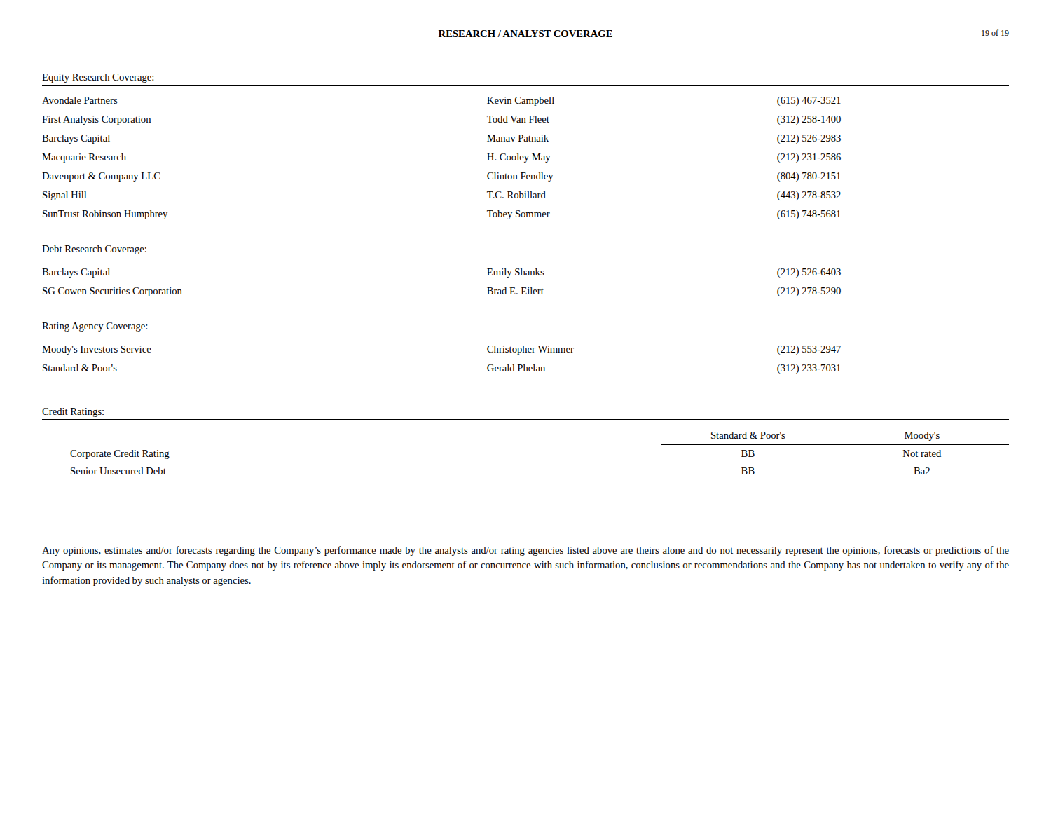RESEARCH / ANALYST COVERAGE 19 of 19
Equity Research Coverage:
| Avondale Partners | Kevin Campbell | (615) 467-3521 |
| First Analysis Corporation | Todd Van Fleet | (312) 258-1400 |
| Barclays Capital | Manav Patnaik | (212) 526-2983 |
| Macquarie Research | H. Cooley May | (212) 231-2586 |
| Davenport & Company LLC | Clinton Fendley | (804) 780-2151 |
| Signal Hill | T.C. Robillard | (443) 278-8532 |
| SunTrust Robinson Humphrey | Tobey Sommer | (615) 748-5681 |
Debt Research Coverage:
| Barclays Capital | Emily Shanks | (212) 526-6403 |
| SG Cowen Securities Corporation | Brad E. Eilert | (212) 278-5290 |
Rating Agency Coverage:
| Moody's Investors Service | Christopher Wimmer | (212) 553-2947 |
| Standard & Poor's | Gerald Phelan | (312) 233-7031 |
Credit Ratings:
| | Standard & Poor's | Moody's |
| --- | --- | --- |
| Corporate Credit Rating | BB | Not rated |
| Senior Unsecured Debt | BB | Ba2 |
Any opinions, estimates and/or forecasts regarding the Company’s performance made by the analysts and/or rating agencies listed above are theirs alone and do not necessarily represent the opinions, forecasts or predictions of the Company or its management. The Company does not by its reference above imply its endorsement of or concurrence with such information, conclusions or recommendations and the Company has not undertaken to verify any of the information provided by such analysts or agencies.